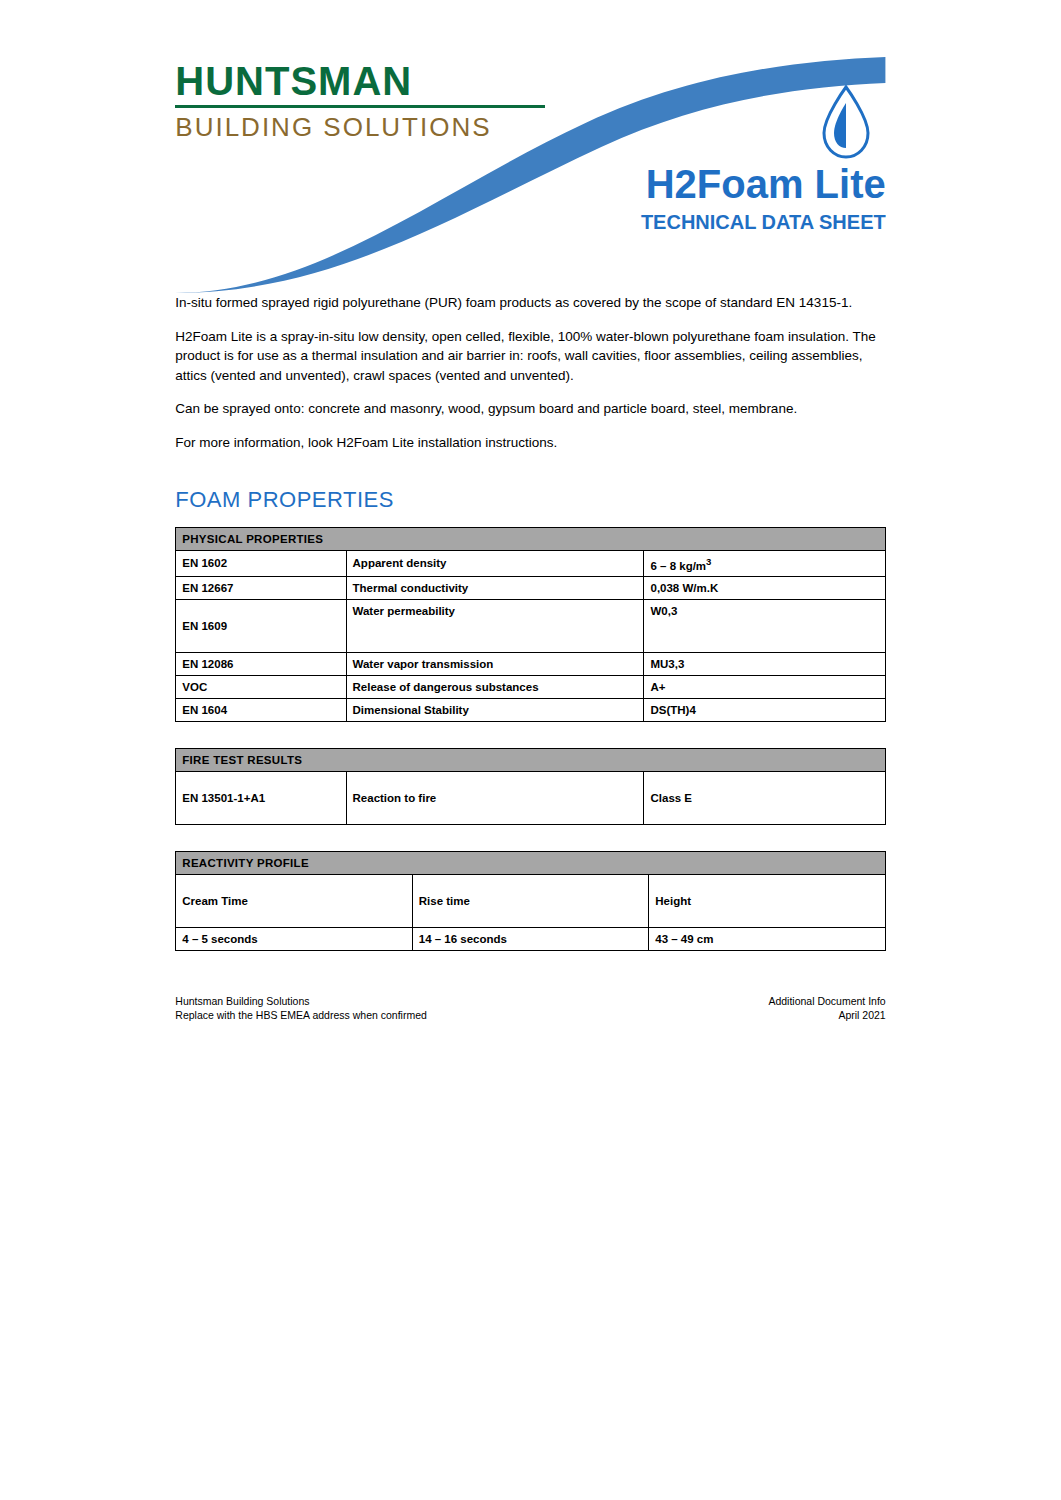HUNTSMAN
BUILDING SOLUTIONS
H2Foam Lite
TECHNICAL DATA SHEET
In-situ formed sprayed rigid polyurethane (PUR) foam products as covered by the scope of standard EN 14315-1.
H2Foam Lite is a spray-in-situ low density, open celled, flexible, 100% water-blown polyurethane foam insulation. The product is for use as a thermal insulation and air barrier in: roofs, wall cavities, floor assemblies, ceiling assemblies, attics (vented and unvented), crawl spaces (vented and unvented).
Can be sprayed onto: concrete and masonry, wood, gypsum board and particle board, steel, membrane.
For more information, look H2Foam Lite installation instructions.
FOAM PROPERTIES
| PHYSICAL PROPERTIES |
| EN 1602 | Apparent density | 6 – 8 kg/m 3 |
| EN 12667 | Thermal conductivity | 0,038 W/m.K |
| EN 1609 | Water permeability | W0,3 |
| EN 12086 | Water vapor transmission | MU3,3 |
| VOC | Release of dangerous substances | A+ |
| EN 1604 | Dimensional Stability | DS(TH)4 |
| FIRE TEST RESULTS |
| EN 13501-1+A1 | Reaction to fire | Class E |
| REACTIVITY PROFILE |
| Cream Time | Rise time | Height |
| 4 – 5 seconds | 14 – 16 seconds | 43 – 49 cm |
Huntsman Building Solutions
Replace with the HBS EMEA address when confirmed
Additional Document Info
April 2021